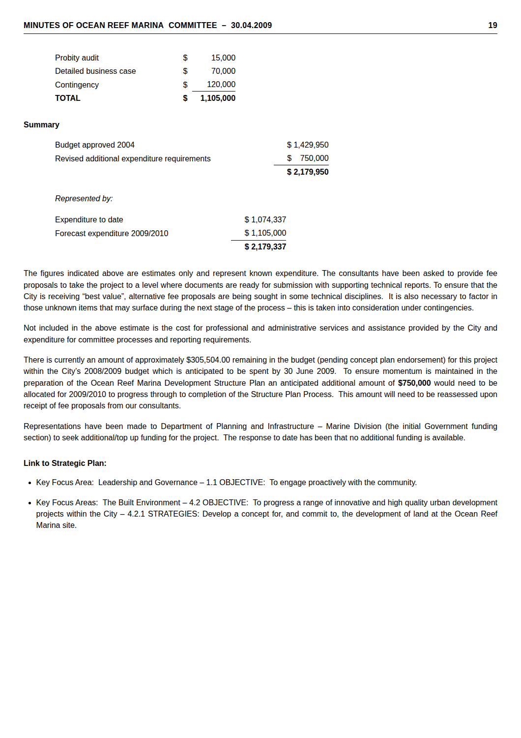Minutes of Ocean Reef Marina Committee – 30.04.2009 19
| Probity audit | $ | 15,000 |
| Detailed business case | $ | 70,000 |
| Contingency | $ | 120,000 |
| TOTAL | $ | 1,105,000 |
Summary
| Budget approved 2004 | $ 1,429,950 |
| Revised additional expenditure requirements | $ 750,000 |
| | $ 2,179,950 |
Represented by:
| Expenditure to date | $ 1,074,337 |
| Forecast expenditure 2009/2010 | $ 1,105,000 |
| | $ 2,179,337 |
The figures indicated above are estimates only and represent known expenditure. The consultants have been asked to provide fee proposals to take the project to a level where documents are ready for submission with supporting technical reports. To ensure that the City is receiving “best value”, alternative fee proposals are being sought in some technical disciplines. It is also necessary to factor in those unknown items that may surface during the next stage of the process – this is taken into consideration under contingencies.
Not included in the above estimate is the cost for professional and administrative services and assistance provided by the City and expenditure for committee processes and reporting requirements.
There is currently an amount of approximately $305,504.00 remaining in the budget (pending concept plan endorsement) for this project within the City’s 2008/2009 budget which is anticipated to be spent by 30 June 2009. To ensure momentum is maintained in the preparation of the Ocean Reef Marina Development Structure Plan an anticipated additional amount of $750,000 would need to be allocated for 2009/2010 to progress through to completion of the Structure Plan Process. This amount will need to be reassessed upon receipt of fee proposals from our consultants.
Representations have been made to Department of Planning and Infrastructure – Marine Division (the initial Government funding section) to seek additional/top up funding for the project. The response to date has been that no additional funding is available.
Link to Strategic Plan:
Key Focus Area: Leadership and Governance – 1.1 OBJECTIVE: To engage proactively with the community.
Key Focus Areas: The Built Environment – 4.2 OBJECTIVE: To progress a range of innovative and high quality urban development projects within the City – 4.2.1 STRATEGIES: Develop a concept for, and commit to, the development of land at the Ocean Reef Marina site.